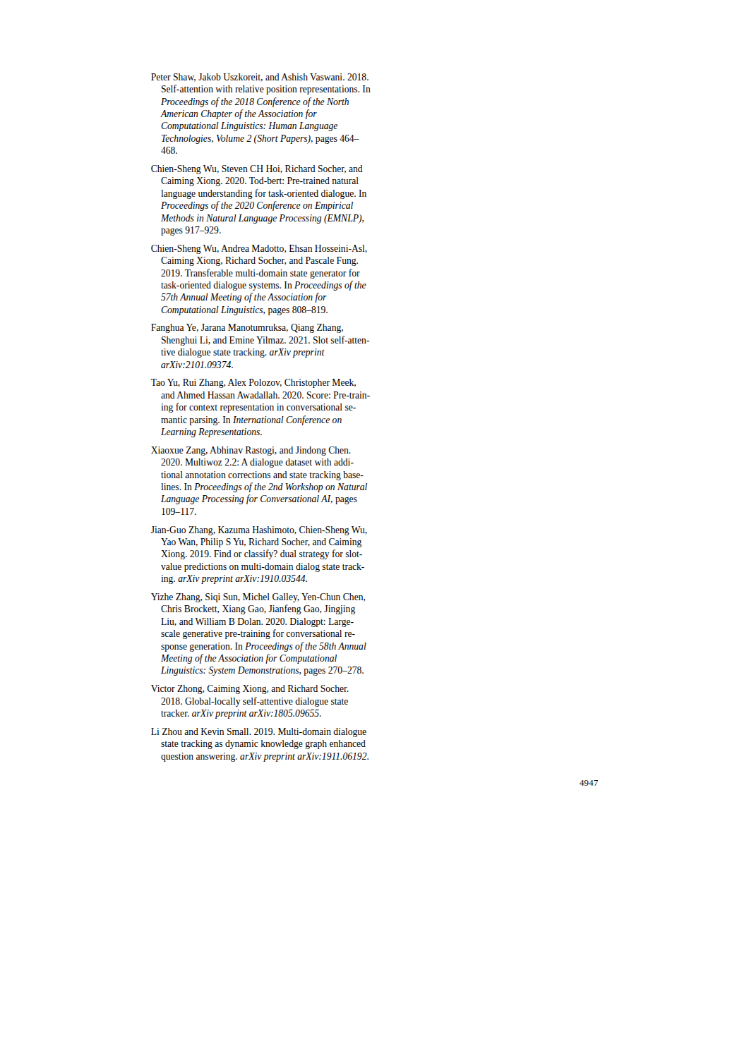Peter Shaw, Jakob Uszkoreit, and Ashish Vaswani. 2018. Self-attention with relative position representations. In Proceedings of the 2018 Conference of the North American Chapter of the Association for Computational Linguistics: Human Language Technologies, Volume 2 (Short Papers), pages 464–468.
Chien-Sheng Wu, Steven CH Hoi, Richard Socher, and Caiming Xiong. 2020. Tod-bert: Pre-trained natural language understanding for task-oriented dialogue. In Proceedings of the 2020 Conference on Empirical Methods in Natural Language Processing (EMNLP), pages 917–929.
Chien-Sheng Wu, Andrea Madotto, Ehsan Hosseini-Asl, Caiming Xiong, Richard Socher, and Pascale Fung. 2019. Transferable multi-domain state generator for task-oriented dialogue systems. In Proceedings of the 57th Annual Meeting of the Association for Computational Linguistics, pages 808–819.
Fanghua Ye, Jarana Manotumruksa, Qiang Zhang, Shenghui Li, and Emine Yilmaz. 2021. Slot self-attentive dialogue state tracking. arXiv preprint arXiv:2101.09374.
Tao Yu, Rui Zhang, Alex Polozov, Christopher Meek, and Ahmed Hassan Awadallah. 2020. Score: Pre-training for context representation in conversational semantic parsing. In International Conference on Learning Representations.
Xiaoxue Zang, Abhinav Rastogi, and Jindong Chen. 2020. Multiwoz 2.2: A dialogue dataset with additional annotation corrections and state tracking baselines. In Proceedings of the 2nd Workshop on Natural Language Processing for Conversational AI, pages 109–117.
Jian-Guo Zhang, Kazuma Hashimoto, Chien-Sheng Wu, Yao Wan, Philip S Yu, Richard Socher, and Caiming Xiong. 2019. Find or classify? dual strategy for slot-value predictions on multi-domain dialog state tracking. arXiv preprint arXiv:1910.03544.
Yizhe Zhang, Siqi Sun, Michel Galley, Yen-Chun Chen, Chris Brockett, Xiang Gao, Jianfeng Gao, Jingjing Liu, and William B Dolan. 2020. Dialogpt: Large-scale generative pre-training for conversational response generation. In Proceedings of the 58th Annual Meeting of the Association for Computational Linguistics: System Demonstrations, pages 270–278.
Victor Zhong, Caiming Xiong, and Richard Socher. 2018. Global-locally self-attentive dialogue state tracker. arXiv preprint arXiv:1805.09655.
Li Zhou and Kevin Small. 2019. Multi-domain dialogue state tracking as dynamic knowledge graph enhanced question answering. arXiv preprint arXiv:1911.06192.
4947